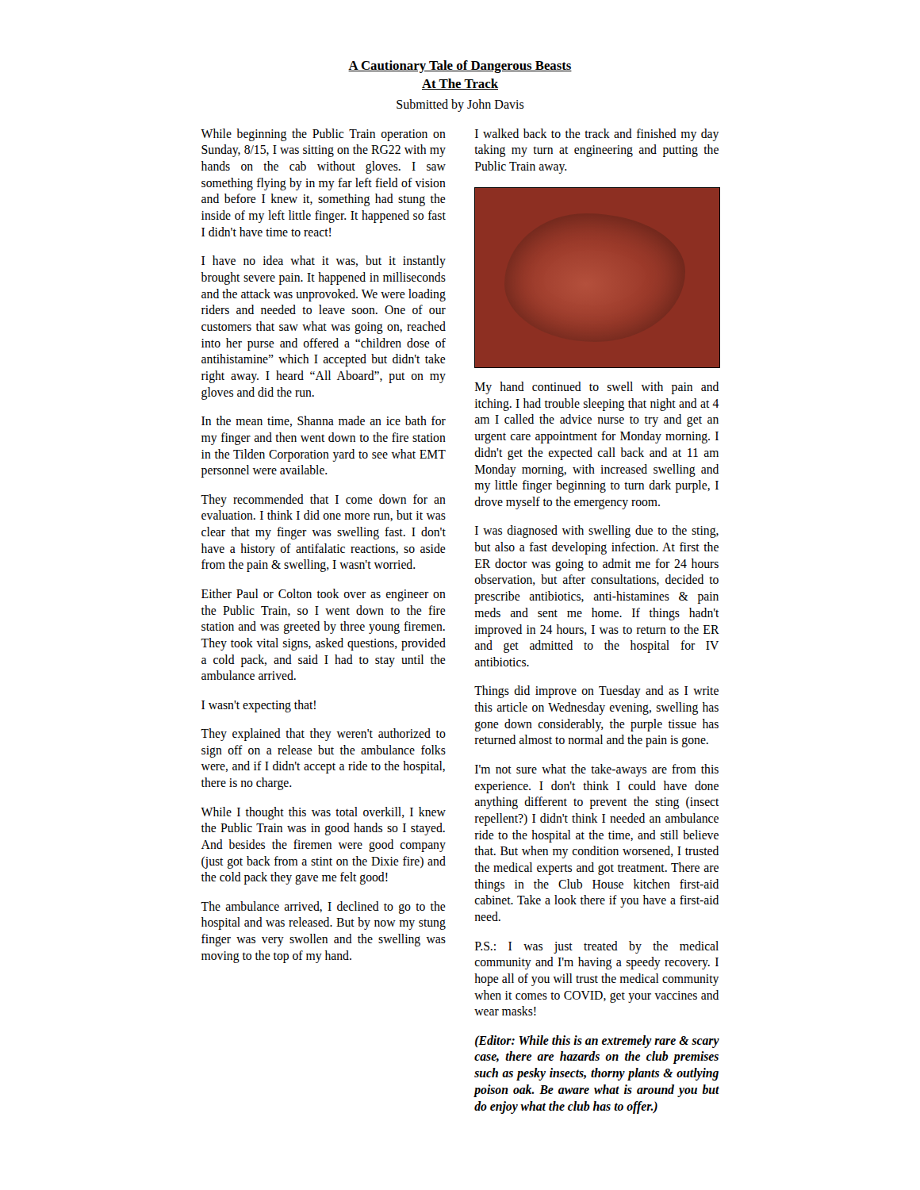A Cautionary Tale of Dangerous Beasts
At The Track
Submitted by John Davis
While beginning the Public Train operation on Sunday, 8/15, I was sitting on the RG22 with my hands on the cab without gloves. I saw something flying by in my far left field of vision and before I knew it, something had stung the inside of my left little finger. It happened so fast I didn't have time to react!
I have no idea what it was, but it instantly brought severe pain. It happened in milliseconds and the attack was unprovoked. We were loading riders and needed to leave soon. One of our customers that saw what was going on, reached into her purse and offered a “children dose of antihistamine” which I accepted but didn't take right away. I heard “All Aboard”, put on my gloves and did the run.
In the mean time, Shanna made an ice bath for my finger and then went down to the fire station in the Tilden Corporation yard to see what EMT personnel were available.
They recommended that I come down for an evaluation. I think I did one more run, but it was clear that my finger was swelling fast. I don't have a history of antifalatic reactions, so aside from the pain & swelling, I wasn't worried.
Either Paul or Colton took over as engineer on the Public Train, so I went down to the fire station and was greeted by three young firemen. They took vital signs, asked questions, provided a cold pack, and said I had to stay until the ambulance arrived.
I wasn't expecting that!
They explained that they weren't authorized to sign off on a release but the ambulance folks were, and if I didn't accept a ride to the hospital, there is no charge.
While I thought this was total overkill, I knew the Public Train was in good hands so I stayed. And besides the firemen were good company (just got back from a stint on the Dixie fire) and the cold pack they gave me felt good!
The ambulance arrived, I declined to go to the hospital and was released. But by now my stung finger was very swollen and the swelling was moving to the top of my hand.
I walked back to the track and finished my day taking my turn at engineering and putting the Public Train away.
My hand continued to swell with pain and itching. I had trouble sleeping that night and at 4 am I called the advice nurse to try and get an urgent care appointment for Monday morning. I didn't get the expected call back and at 11 am Monday morning, with increased swelling and my little finger beginning to turn dark purple, I drove myself to the emergency room.
I was diagnosed with swelling due to the sting, but also a fast developing infection. At first the ER doctor was going to admit me for 24 hours observation, but after consultations, decided to prescribe antibiotics, anti-histamines & pain meds and sent me home. If things hadn't improved in 24 hours, I was to return to the ER and get admitted to the hospital for IV antibiotics.
Things did improve on Tuesday and as I write this article on Wednesday evening, swelling has gone down considerably, the purple tissue has returned almost to normal and the pain is gone.
I'm not sure what the take-aways are from this experience. I don't think I could have done anything different to prevent the sting (insect repellent?) I didn't think I needed an ambulance ride to the hospital at the time, and still believe that. But when my condition worsened, I trusted the medical experts and got treatment. There are things in the Club House kitchen first-aid cabinet. Take a look there if you have a first-aid need.
P.S.: I was just treated by the medical community and I'm having a speedy recovery. I hope all of you will trust the medical community when it comes to COVID, get your vaccines and wear masks!
(Editor: While this is an extremely rare & scary case, there are hazards on the club premises such as pesky insects, thorny plants & outlying poison oak. Be aware what is around you but do enjoy what the club has to offer.)